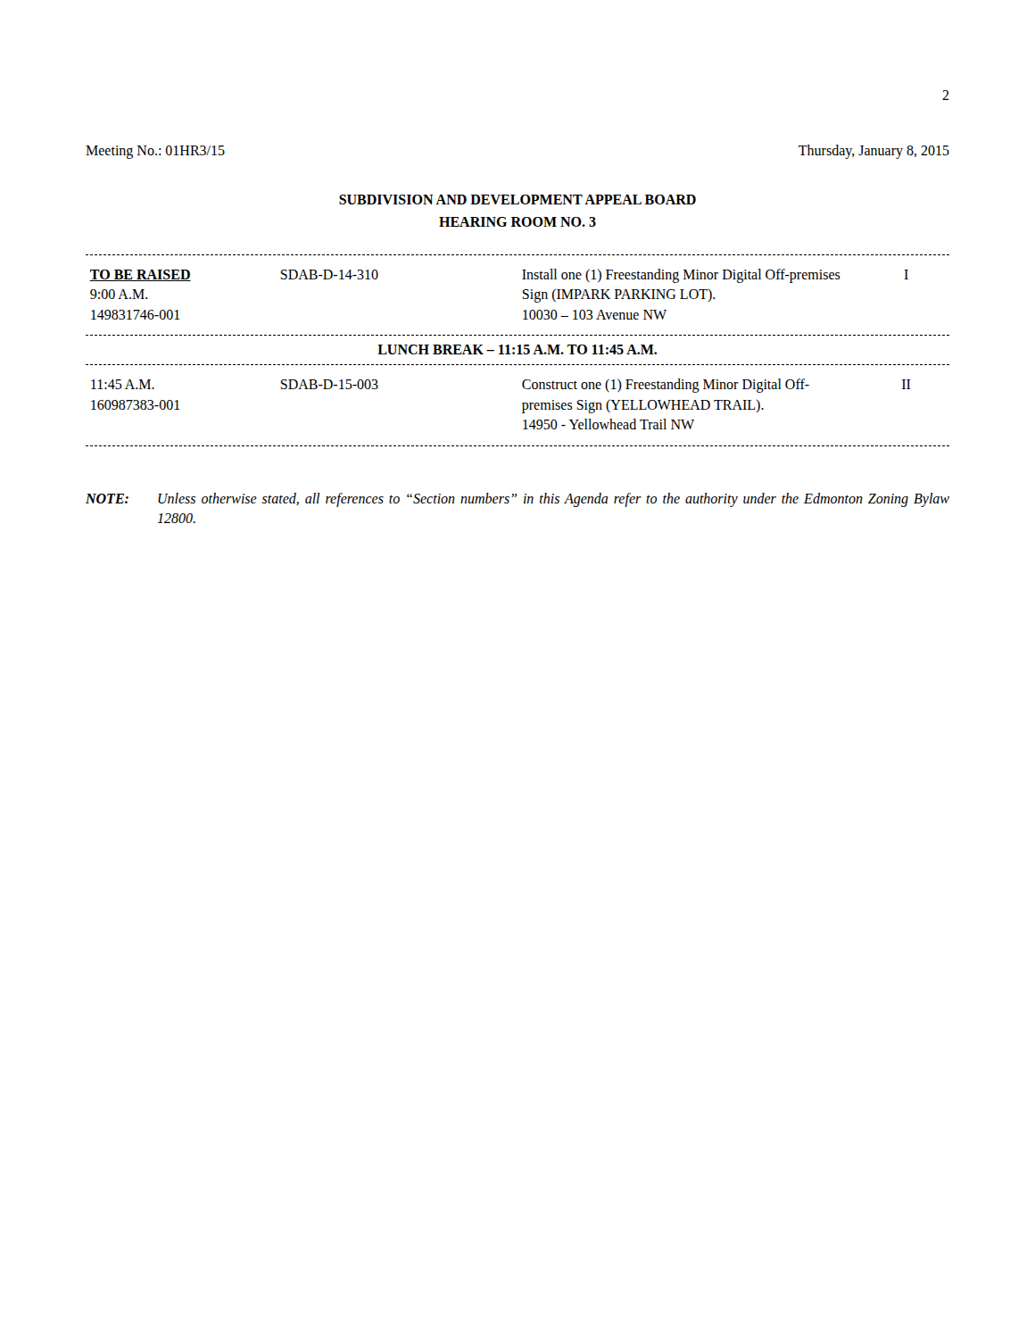2
Meeting No.: 01HR3/15 Thursday, January 8, 2015
SUBDIVISION AND DEVELOPMENT APPEAL BOARD
HEARING ROOM NO. 3
| TO BE RAISED 9:00 A.M. 149831746-001 | SDAB-D-14-310 | Install one (1) Freestanding Minor Digital Off-premises Sign (IMPARK PARKING LOT). 10030 – 103 Avenue NW | I |
LUNCH BREAK – 11:15 A.M. TO 11:45 A.M.
| 11:45 A.M. 160987383-001 | SDAB-D-15-003 | Construct one (1) Freestanding Minor Digital Off-premises Sign (YELLOWHEAD TRAIL). 14950 - Yellowhead Trail NW | II |
NOTE:
Unless otherwise stated, all references to “Section numbers” in this Agenda refer to the authority under the Edmonton Zoning Bylaw 12800.